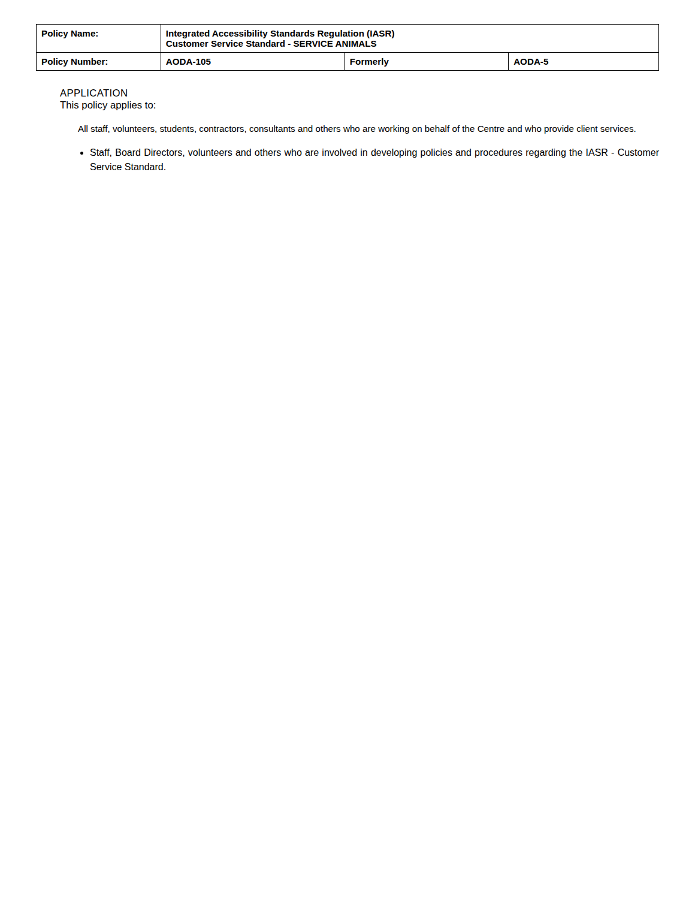| Policy Name: | Integrated Accessibility Standards Regulation (IASR) Customer Service Standard - SERVICE ANIMALS |
| Policy Number: | AODA-105 | Formerly | AODA-5 |
APPLICATION
This policy applies to:
All staff, volunteers, students, contractors, consultants and others who are working on behalf of the Centre and who provide client services.
Staff, Board Directors, volunteers and others who are involved in developing policies and procedures regarding the IASR - Customer Service Standard.